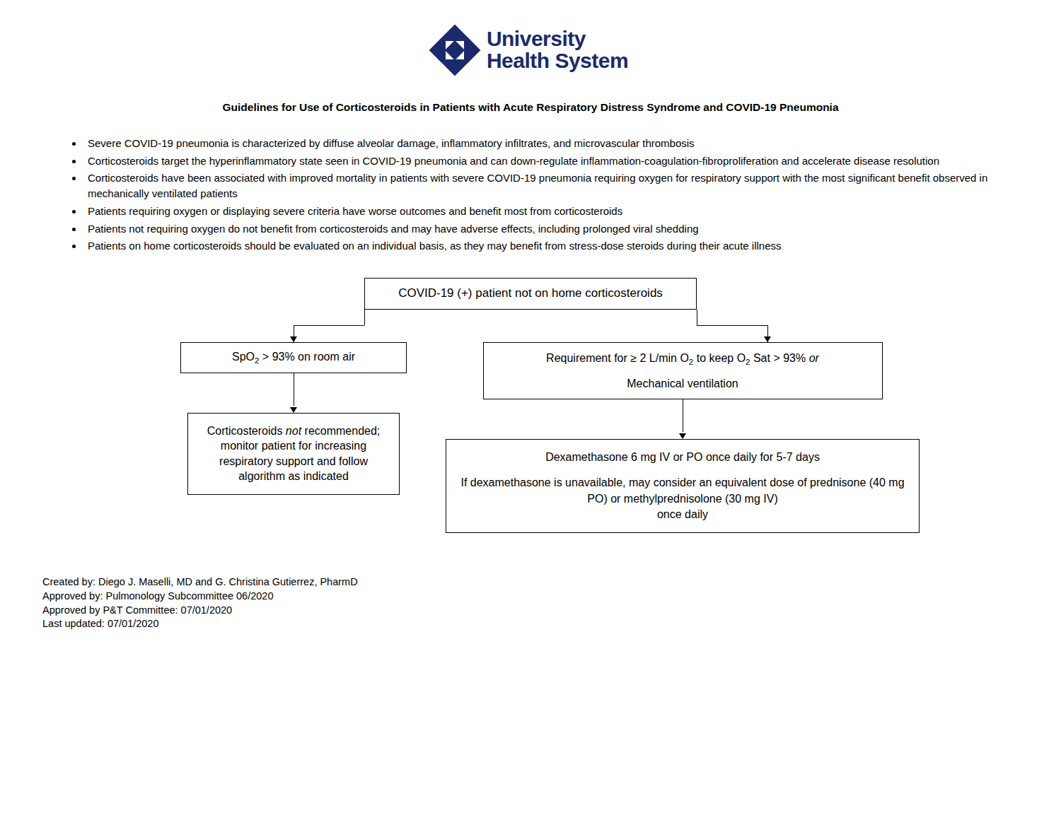University Health System
Guidelines for Use of Corticosteroids in Patients with Acute Respiratory Distress Syndrome and COVID-19 Pneumonia
Severe COVID-19 pneumonia is characterized by diffuse alveolar damage, inflammatory infiltrates, and microvascular thrombosis
Corticosteroids target the hyperinflammatory state seen in COVID-19 pneumonia and can down-regulate inflammation-coagulation-fibroproliferation and accelerate disease resolution
Corticosteroids have been associated with improved mortality in patients with severe COVID-19 pneumonia requiring oxygen for respiratory support with the most significant benefit observed in mechanically ventilated patients
Patients requiring oxygen or displaying severe criteria have worse outcomes and benefit most from corticosteroids
Patients not requiring oxygen do not benefit from corticosteroids and may have adverse effects, including prolonged viral shedding
Patients on home corticosteroids should be evaluated on an individual basis, as they may benefit from stress-dose steroids during their acute illness
COVID-19 (+) patient not on home corticosteroids
SpO2 > 93% on room air
Corticosteroids not recommended;
monitor patient for increasing respiratory support and follow algorithm as indicated
Requirement for ≥ 2 L/min O2 to keep O2 Sat > 93% or
Mechanical ventilation
Dexamethasone 6 mg IV or PO once daily for 5-7 days
If dexamethasone is unavailable, may consider an equivalent dose of prednisone (40 mg PO) or methylprednisolone (30 mg IV)
once daily
Created by: Diego J. Maselli, MD and G. Christina Gutierrez, PharmD
Approved by: Pulmonology Subcommittee 06/2020
Approved by P&T Committee: 07/01/2020
Last updated: 07/01/2020